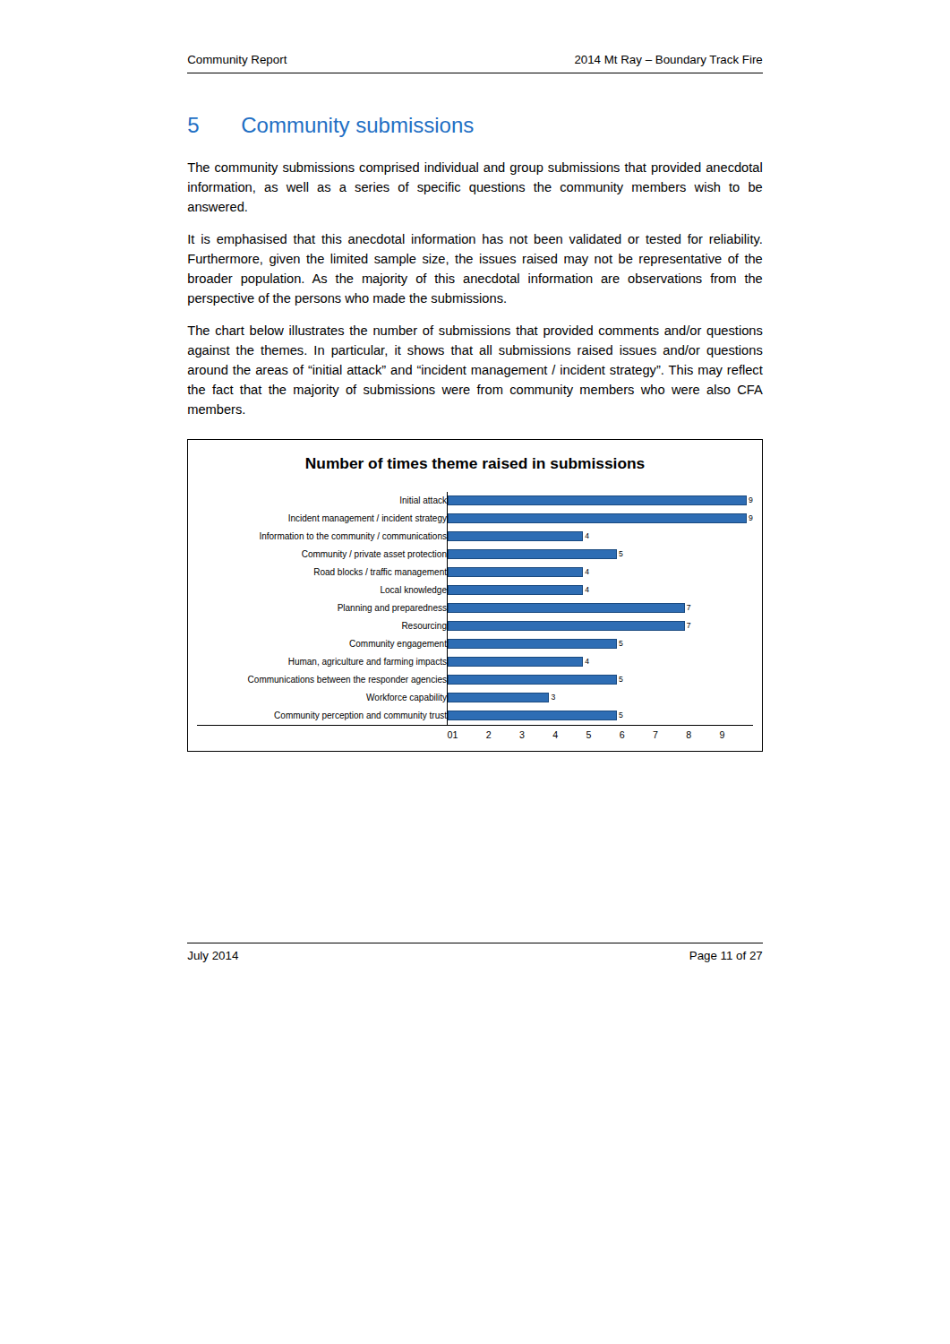Community Report 2014 Mt Ray – Boundary Track Fire
5 Community submissions
The community submissions comprised individual and group submissions that provided anecdotal information, as well as a series of specific questions the community members wish to be answered.
It is emphasised that this anecdotal information has not been validated or tested for reliability. Furthermore, given the limited sample size, the issues raised may not be representative of the broader population. As the majority of this anecdotal information are observations from the perspective of the persons who made the submissions.
The chart below illustrates the number of submissions that provided comments and/or questions against the themes. In particular, it shows that all submissions raised issues and/or questions around the areas of “initial attack” and “incident management / incident strategy”. This may reflect the fact that the majority of submissions were from community members who were also CFA members.
Number of times theme raised in submissions
| Initial attack | 9 |
| Incident management / incident strategy | 9 |
| Information to the community / communications | 4 |
| Community / private asset protection | 5 |
| Road blocks / traffic management | 4 |
| Local knowledge | 4 |
| Planning and preparedness | 7 |
| Resourcing | 7 |
| Community engagement | 5 |
| Human, agriculture and farming impacts | 4 |
| Communications between the responder agencies | 5 |
| Workforce capability | 3 |
| Community perception and community trust | 5 |
| | 0 1 2 3 4 5 6 7 8 9 |
July 2014 Page 11 of 27